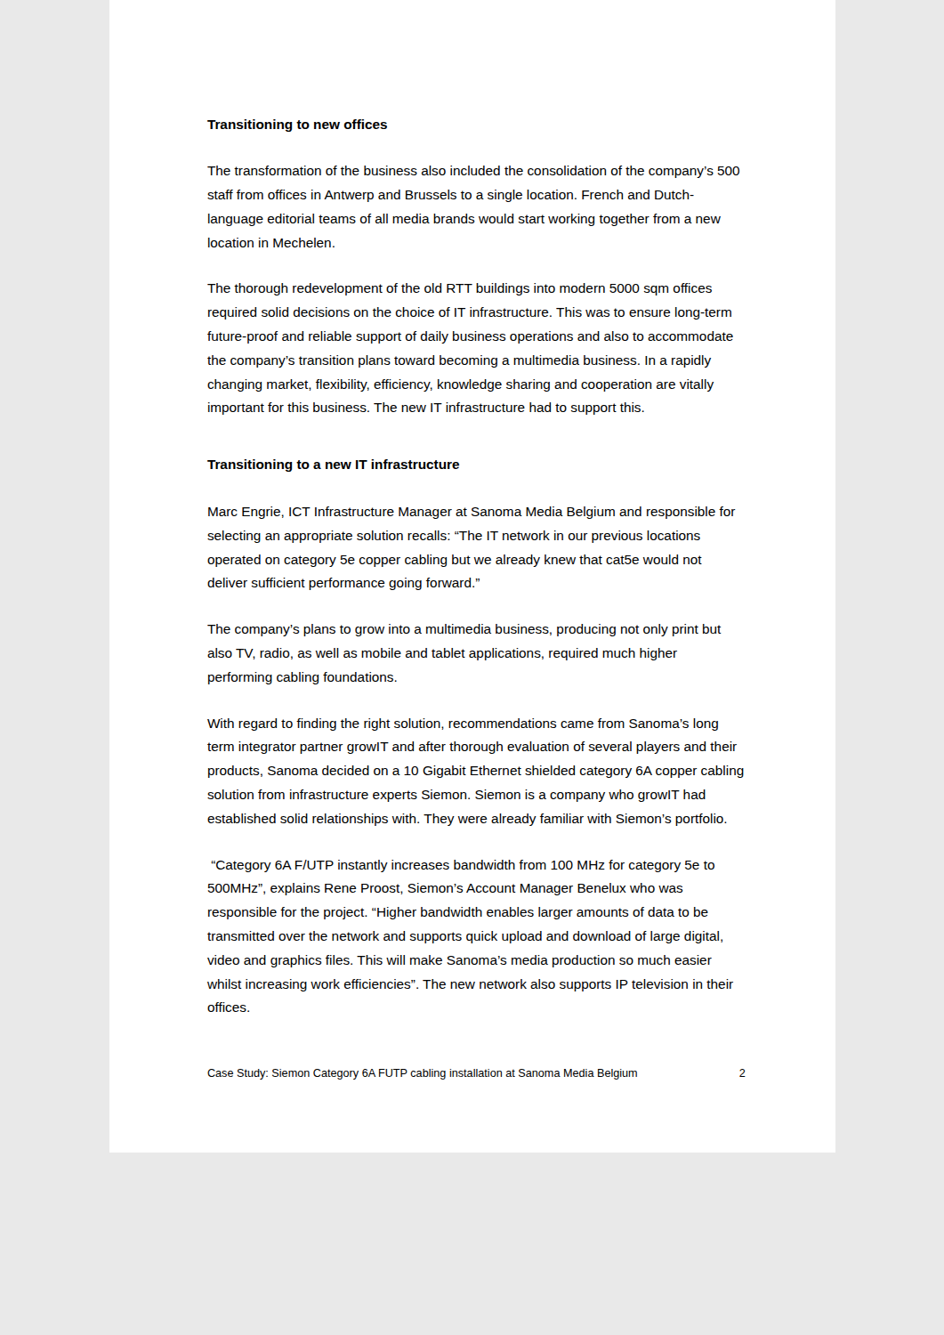Transitioning to new offices
The transformation of the business also included the consolidation of the company’s 500 staff from offices in Antwerp and Brussels to a single location. French and Dutch-language editorial teams of all media brands would start working together from a new location in Mechelen.
The thorough redevelopment of the old RTT buildings into modern 5000 sqm offices required solid decisions on the choice of IT infrastructure. This was to ensure long-term future-proof and reliable support of daily business operations and also to accommodate the company’s transition plans toward becoming a multimedia business. In a rapidly changing market, flexibility, efficiency, knowledge sharing and cooperation are vitally important for this business. The new IT infrastructure had to support this.
Transitioning to a new IT infrastructure
Marc Engrie, ICT Infrastructure Manager at Sanoma Media Belgium and responsible for selecting an appropriate solution recalls: “The IT network in our previous locations operated on category 5e copper cabling but we already knew that cat5e would not deliver sufficient performance going forward.”
The company’s plans to grow into a multimedia business, producing not only print but also TV, radio, as well as mobile and tablet applications, required much higher performing cabling foundations.
With regard to finding the right solution, recommendations came from Sanoma’s long term integrator partner growIT and after thorough evaluation of several players and their products, Sanoma decided on a 10 Gigabit Ethernet shielded category 6A copper cabling solution from infrastructure experts Siemon. Siemon is a company who growIT had established solid relationships with. They were already familiar with Siemon’s portfolio.
“Category 6A F/UTP instantly increases bandwidth from 100 MHz for category 5e to 500MHz”, explains Rene Proost, Siemon’s Account Manager Benelux who was responsible for the project. “Higher bandwidth enables larger amounts of data to be transmitted over the network and supports quick upload and download of large digital, video and graphics files. This will make Sanoma’s media production so much easier whilst increasing work efficiencies”. The new network also supports IP television in their offices.
Case Study: Siemon Category 6A FUTP cabling installation at Sanoma Media Belgium
2